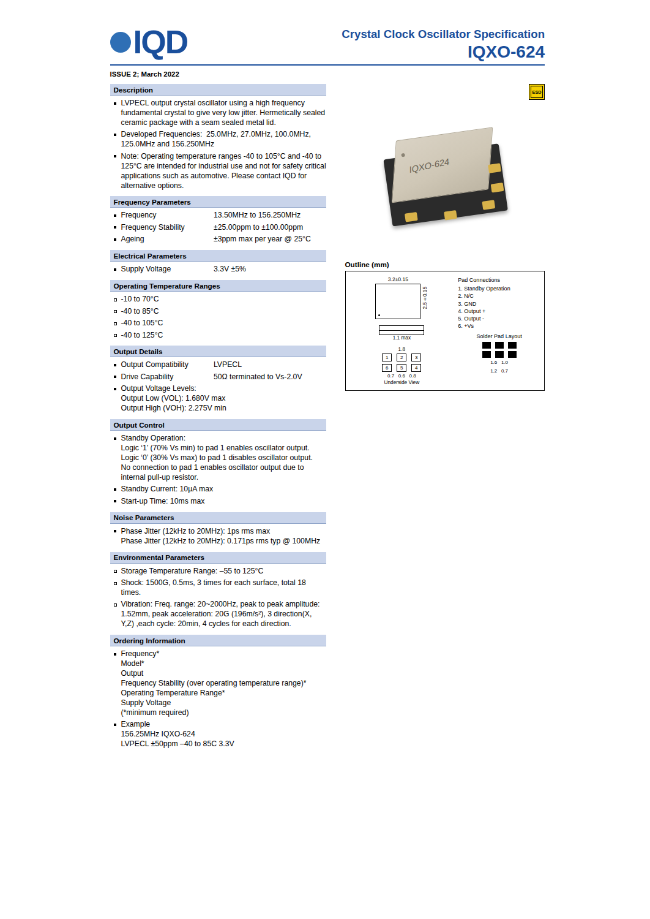IQD
Crystal Clock Oscillator Specification
IQXO-624
ISSUE 2; March 2022
Description
LVPECL output crystal oscillator using a high frequency fundamental crystal to give very low jitter. Hermetically sealed ceramic package with a seam sealed metal lid.
Developed Frequencies: 25.0MHz, 27.0MHz, 100.0MHz, 125.0MHz and 156.250MHz
Note: Operating temperature ranges -40 to 105°C and -40 to 125°C are intended for industrial use and not for safety critical applications such as automotive. Please contact IQD for alternative options.
Frequency Parameters
Frequency 13.50MHz to 156.250MHz
Frequency Stability±25.00ppm to ±100.00ppm
Ageing±3ppm max per year @ 25°C
Electrical Parameters
Supply Voltage 3.3V ±5%
Operating Temperature Ranges
-10 to 70°C
-40 to 85°C
-40 to 105°C
-40 to 125°C
Output Details
Output Compatibility LVPECL
Drive Capability 50Ω terminated to Vs-2.0V
Output Voltage Levels:
Output Low (VOL): 1.680V max
Output High (VOH): 2.275V min
Output Control
Standby Operation:
Logic ‘1’ (70% Vs min) to pad 1 enables oscillator output.
Logic ‘0’ (30% Vs max) to pad 1 disables oscillator output.
No connection to pad 1 enables oscillator output due to internal pull-up resistor.
Standby Current: 10µA max
Start-up Time: 10ms max
Noise Parameters
Phase Jitter (12kHz to 20MHz): 1ps rms max
Phase Jitter (12kHz to 20MHz): 0.171ps rms typ @ 100MHz
Environmental Parameters
Storage Temperature Range: –55 to 125°C
Shock: 1500G, 0.5ms, 3 times for each surface, total 18 times.
Vibration: Freq. range: 20~2000Hz, peak to peak amplitude: 1.52mm, peak acceleration: 20G (196m/s²), 3 direction(X, Y,Z) ,each cycle: 20min, 4 cycles for each direction.
Ordering Information
Frequency*
Model*
Output
Frequency Stability (over operating temperature range)*
Operating Temperature Range*
Supply Voltage
(*minimum required)
Example
156.25MHz IQXO-624
LVPECL ±50ppm –40 to 85C 3.3V
ESD
IQXO-624
Outline (mm)
3.2±0.15
2.5±0.15
1.1 max
1.8
1
2
3
6
5
4
0.7 0.6 0.8
Underside View
Pad Connections
1. Standby Operation
2. N/C
3. GND
4. Output +
5. Output -
6. +Vs
Solder Pad Layout
1.6 1.0
1.2 0.7